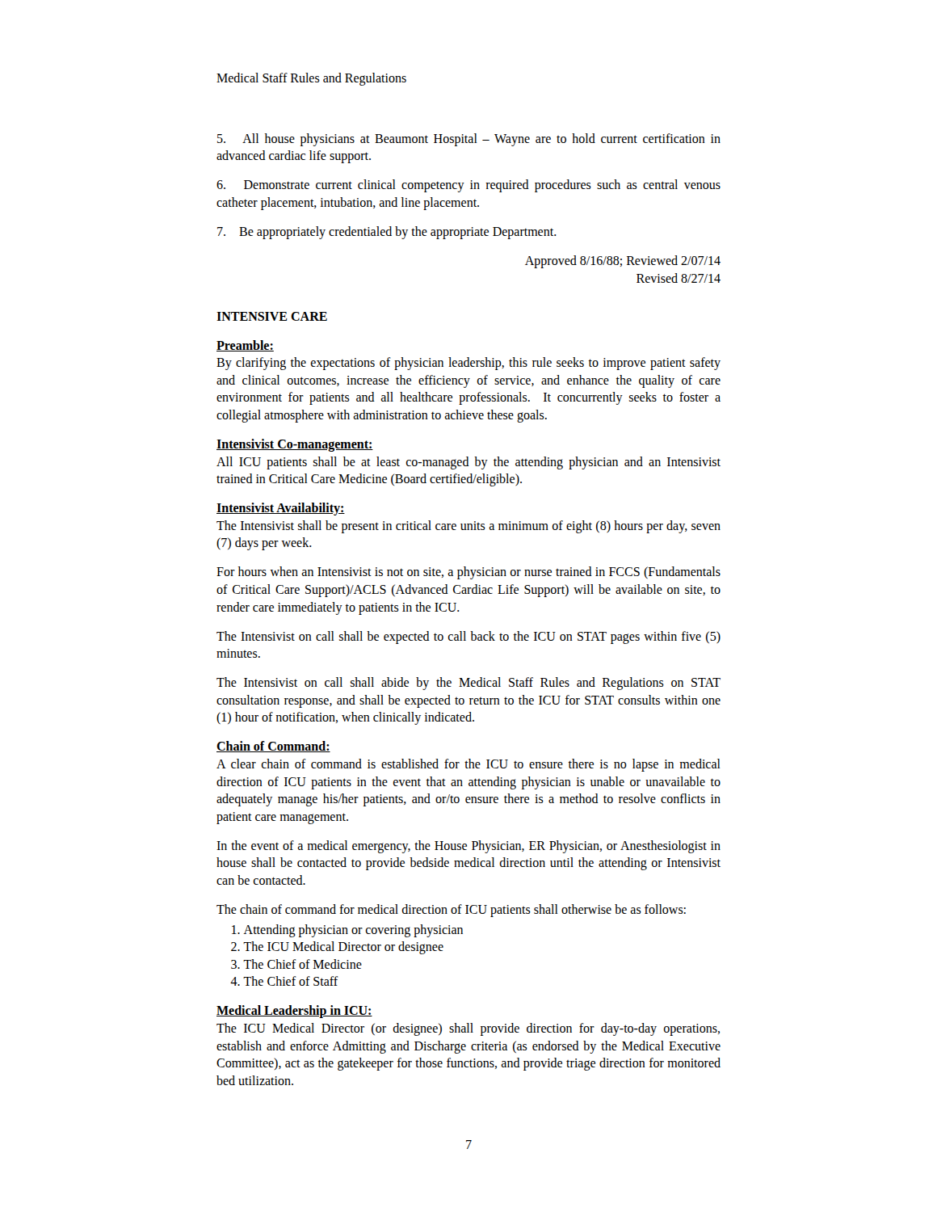Medical Staff Rules and Regulations
5. All house physicians at Beaumont Hospital – Wayne are to hold current certification in advanced cardiac life support.
6. Demonstrate current clinical competency in required procedures such as central venous catheter placement, intubation, and line placement.
7. Be appropriately credentialed by the appropriate Department.
Approved 8/16/88; Reviewed 2/07/14
Revised 8/27/14
Intensive Care
Preamble:
By clarifying the expectations of physician leadership, this rule seeks to improve patient safety and clinical outcomes, increase the efficiency of service, and enhance the quality of care environment for patients and all healthcare professionals. It concurrently seeks to foster a collegial atmosphere with administration to achieve these goals.
Intensivist Co-management:
All ICU patients shall be at least co-managed by the attending physician and an Intensivist trained in Critical Care Medicine (Board certified/eligible).
Intensivist Availability:
The Intensivist shall be present in critical care units a minimum of eight (8) hours per day, seven (7) days per week.
For hours when an Intensivist is not on site, a physician or nurse trained in FCCS (Fundamentals of Critical Care Support)/ACLS (Advanced Cardiac Life Support) will be available on site, to render care immediately to patients in the ICU.
The Intensivist on call shall be expected to call back to the ICU on STAT pages within five (5) minutes.
The Intensivist on call shall abide by the Medical Staff Rules and Regulations on STAT consultation response, and shall be expected to return to the ICU for STAT consults within one (1) hour of notification, when clinically indicated.
Chain of Command:
A clear chain of command is established for the ICU to ensure there is no lapse in medical direction of ICU patients in the event that an attending physician is unable or unavailable to adequately manage his/her patients, and or/to ensure there is a method to resolve conflicts in patient care management.
In the event of a medical emergency, the House Physician, ER Physician, or Anesthesiologist in house shall be contacted to provide bedside medical direction until the attending or Intensivist can be contacted.
The chain of command for medical direction of ICU patients shall otherwise be as follows:
Attending physician or covering physician
The ICU Medical Director or designee
The Chief of Medicine
The Chief of Staff
Medical Leadership in ICU:
The ICU Medical Director (or designee) shall provide direction for day-to-day operations, establish and enforce Admitting and Discharge criteria (as endorsed by the Medical Executive Committee), act as the gatekeeper for those functions, and provide triage direction for monitored bed utilization.
7